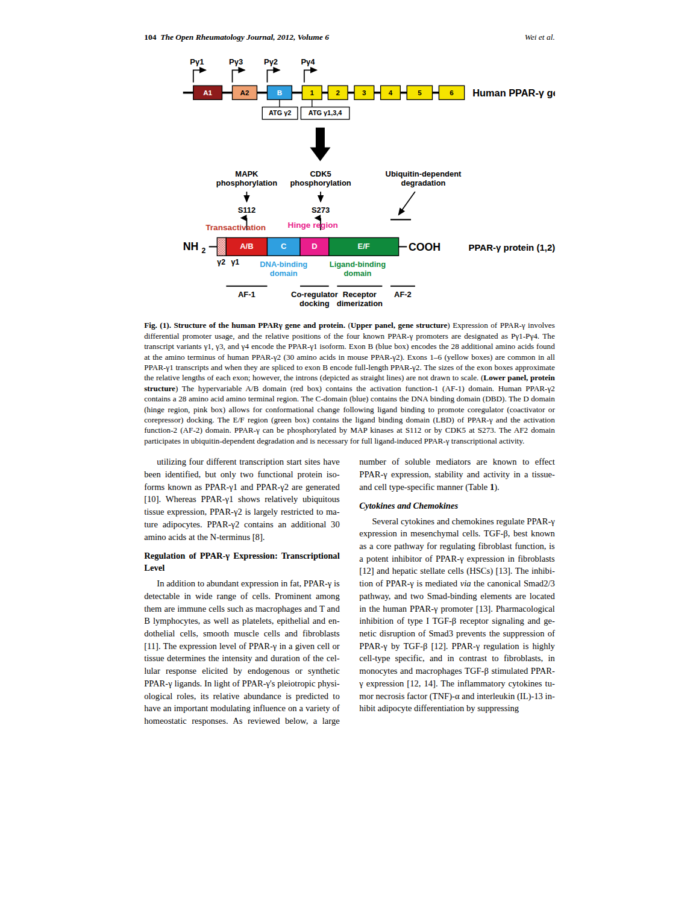104 The Open Rheumatology Journal, 2012, Volume 6
Wei et al.
Pγ1 Pγ3 Pγ2 Pγ4 A1 A2 B 1 2 3 4 5 6 Human PPAR-γ gene ATG γ2 ATG γ1,3,4 MAPK phosphorylation CDK5 phosphorylation Ubiquitin-dependent degradation S112 S273 Transactivation Hinge region NH 2 A/B C D E/F COOH PPAR-γ protein (1,2) γ2 γ1 DNA-binding domain Ligand-binding domain AF-1 Co-regulator docking Receptor dimerization AF-2
Fig. (1). Structure of the human PPARγ gene and protein. (Upper panel, gene structure) Expression of PPAR-γ involves differential promoter usage, and the relative positions of the four known PPAR-γ promoters are designated as Pγ1-Pγ4. The transcript variants γ1, γ3, and γ4 encode the PPAR-γ1 isoform. Exon B (blue box) encodes the 28 additional amino acids found at the amino terminus of human PPAR-γ2 (30 amino acids in mouse PPAR-γ2). Exons 1–6 (yellow boxes) are common in all PPAR-γ1 transcripts and when they are spliced to exon B encode full-length PPAR-γ2. The sizes of the exon boxes approximate the relative lengths of each exon; however, the introns (depicted as straight lines) are not drawn to scale. (Lower panel, protein structure) The hypervariable A/B domain (red box) contains the activation function-1 (AF-1) domain. Human PPAR-γ2 contains a 28 amino acid amino terminal region. The C-domain (blue) contains the DNA binding domain (DBD). The D domain (hinge region, pink box) allows for conformational change following ligand binding to promote coregulator (coactivator or corepressor) docking. The E/F region (green box) contains the ligand binding domain (LBD) of PPAR-γ and the activation function-2 (AF-2) domain. PPAR-γ can be phosphorylated by MAP kinases at S112 or by CDK5 at S273. The AF2 domain participates in ubiquitin-dependent degradation and is necessary for full ligand-induced PPAR-γ transcriptional activity.
utilizing four different transcription start sites have been identified, but only two functional protein isoforms known as PPAR-γ1 and PPAR-γ2 are generated [10]. Whereas PPAR-γ1 shows relatively ubiquitous tissue expression, PPAR-γ2 is largely restricted to mature adipocytes. PPAR-γ2 contains an additional 30 amino acids at the N-terminus [8].
Regulation of PPAR-γ Expression: Transcriptional Level
In addition to abundant expression in fat, PPAR-γ is detectable in wide range of cells. Prominent among them are immune cells such as macrophages and T and B lymphocytes, as well as platelets, epithelial and endothelial cells, smooth muscle cells and fibroblasts [11]. The expression level of PPAR-γ in a given cell or tissue determines the intensity and duration of the cellular response elicited by endogenous or synthetic PPAR-γ ligands. In light of PPAR-γ's pleiotropic physiological roles, its relative abundance is predicted to have an important modulating influence on a variety of homeostatic responses. As reviewed below, a large number of soluble mediators are known to effect PPAR-γ expression, stability and activity in a tissue- and cell type-specific manner (Table 1).
Cytokines and Chemokines
Several cytokines and chemokines regulate PPAR-γ expression in mesenchymal cells. TGF-β, best known as a core pathway for regulating fibroblast function, is a potent inhibitor of PPAR-γ expression in fibroblasts [12] and hepatic stellate cells (HSCs) [13]. The inhibition of PPAR-γ is mediated via the canonical Smad2/3 pathway, and two Smad-binding elements are located in the human PPAR-γ promoter [13]. Pharmacological inhibition of type I TGF-β receptor signaling and genetic disruption of Smad3 prevents the suppression of PPAR-γ by TGF-β [12]. PPAR-γ regulation is highly cell-type specific, and in contrast to fibroblasts, in monocytes and macrophages TGF-β stimulated PPAR-γ expression [12, 14]. The inflammatory cytokines tumor necrosis factor (TNF)-α and interleukin (IL)-13 inhibit adipocyte differentiation by suppressing